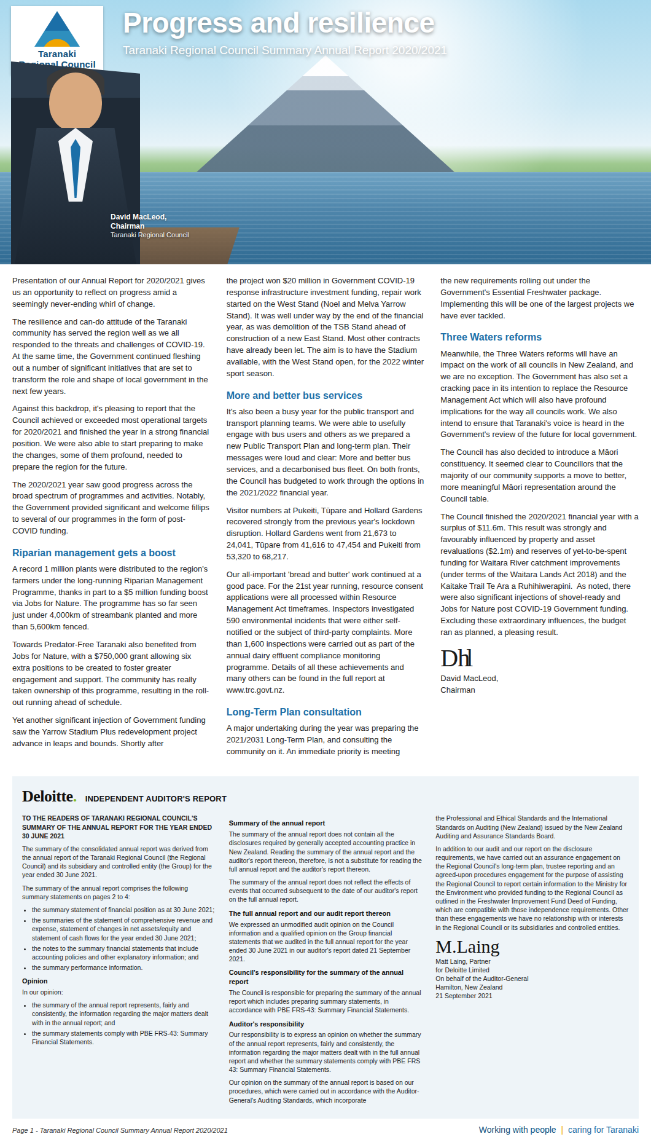Taranaki
Regional Council
Progress and resilience
Taranaki Regional Council Summary Annual Report 2020/2021
David MacLeod, Chairman Taranaki Regional Council
Presentation of our Annual Report for 2020/2021 gives us an opportunity to reflect on progress amid a seemingly never-ending whirl of change.
The resilience and can-do attitude of the Taranaki community has served the region well as we all responded to the threats and challenges of COVID-19. At the same time, the Government continued fleshing out a number of significant initiatives that are set to transform the role and shape of local government in the next few years.
Against this backdrop, it's pleasing to report that the Council achieved or exceeded most operational targets for 2020/2021 and finished the year in a strong financial position. We were also able to start preparing to make the changes, some of them profound, needed to prepare the region for the future.
The 2020/2021 year saw good progress across the broad spectrum of programmes and activities. Notably, the Government provided significant and welcome fillips to several of our programmes in the form of post-COVID funding.
Riparian management gets a boost
A record 1 million plants were distributed to the region's farmers under the long-running Riparian Management Programme, thanks in part to a $5 million funding boost via Jobs for Nature. The programme has so far seen just under 4,000km of streambank planted and more than 5,600km fenced.
Towards Predator-Free Taranaki also benefited from Jobs for Nature, with a $750,000 grant allowing six extra positions to be created to foster greater engagement and support. The community has really taken ownership of this programme, resulting in the roll-out running ahead of schedule.
Yet another significant injection of Government funding saw the Yarrow Stadium Plus redevelopment project advance in leaps and bounds. Shortly after
the project won $20 million in Government COVID-19 response infrastructure investment funding, repair work started on the West Stand (Noel and Melva Yarrow Stand). It was well under way by the end of the financial year, as was demolition of the TSB Stand ahead of construction of a new East Stand. Most other contracts have already been let. The aim is to have the Stadium available, with the West Stand open, for the 2022 winter sport season.
More and better bus services
It's also been a busy year for the public transport and transport planning teams. We were able to usefully engage with bus users and others as we prepared a new Public Transport Plan and long-term plan. Their messages were loud and clear: More and better bus services, and a decarbonised bus fleet. On both fronts, the Council has budgeted to work through the options in the 2021/2022 financial year.
Visitor numbers at Pukeiti, Tūpare and Hollard Gardens recovered strongly from the previous year's lockdown disruption. Hollard Gardens went from 21,673 to 24,041, Tūpare from 41,616 to 47,454 and Pukeiti from 53,320 to 68,217.
Our all-important 'bread and butter' work continued at a good pace. For the 21st year running, resource consent applications were all processed within Resource Management Act timeframes. Inspectors investigated 590 environmental incidents that were either self-notified or the subject of third-party complaints. More than 1,600 inspections were carried out as part of the annual dairy effluent compliance monitoring programme. Details of all these achievements and many others can be found in the full report at www.trc.govt.nz.
Long-Term Plan consultation
A major undertaking during the year was preparing the 2021/2031 Long-Term Plan, and consulting the community on it. An immediate priority is meeting
the new requirements rolling out under the Government's Essential Freshwater package. Implementing this will be one of the largest projects we have ever tackled.
Three Waters reforms
Meanwhile, the Three Waters reforms will have an impact on the work of all councils in New Zealand, and we are no exception. The Government has also set a cracking pace in its intention to replace the Resource Management Act which will also have profound implications for the way all councils work. We also intend to ensure that Taranaki's voice is heard in the Government's review of the future for local government.
The Council has also decided to introduce a Māori constituency. It seemed clear to Councillors that the majority of our community supports a move to better, more meaningful Māori representation around the Council table.
The Council finished the 2020/2021 financial year with a surplus of $11.6m. This result was strongly and favourably influenced by property and asset revaluations ($2.1m) and reserves of yet-to-be-spent funding for Waitara River catchment improvements (under terms of the Waitara Lands Act 2018) and the Kaitake Trail Te Ara a Ruhihiwerapini. As noted, there were also significant injections of shovel-ready and Jobs for Nature post COVID-19 Government funding. Excluding these extraordinary influences, the budget ran as planned, a pleasing result.
Dhl
David MacLeod,
Chairman
Deloitte.
INDEPENDENT AUDITOR'S REPORT
TO THE READERS OF TARANAKI REGIONAL COUNCIL'S SUMMARY OF THE ANNUAL REPORT FOR THE YEAR ENDED 30 JUNE 2021
The summary of the consolidated annual report was derived from the annual report of the Taranaki Regional Council (the Regional Council) and its subsidiary and controlled entity (the Group) for the year ended 30 June 2021.
The summary of the annual report comprises the following summary statements on pages 2 to 4:
the summary statement of financial position as at 30 June 2021;
the summaries of the statement of comprehensive revenue and expense, statement of changes in net assets/equity and statement of cash flows for the year ended 30 June 2021;
the notes to the summary financial statements that include accounting policies and other explanatory information; and
the summary performance information.
Opinion
In our opinion:
the summary of the annual report represents, fairly and consistently, the information regarding the major matters dealt with in the annual report; and
the summary statements comply with PBE FRS-43: Summary Financial Statements.
Summary of the annual report
The summary of the annual report does not contain all the disclosures required by generally accepted accounting practice in New Zealand. Reading the summary of the annual report and the auditor's report thereon, therefore, is not a substitute for reading the full annual report and the auditor's report thereon.
The summary of the annual report does not reflect the effects of events that occurred subsequent to the date of our auditor's report on the full annual report.
The full annual report and our audit report thereon
We expressed an unmodified audit opinion on the Council information and a qualified opinion on the Group financial statements that we audited in the full annual report for the year ended 30 June 2021 in our auditor's report dated 21 September 2021.
Council's responsibility for the summary of the annual report
The Council is responsible for preparing the summary of the annual report which includes preparing summary statements, in accordance with PBE FRS-43: Summary Financial Statements.
Auditor's responsibility
Our responsibility is to express an opinion on whether the summary of the annual report represents, fairly and consistently, the information regarding the major matters dealt with in the full annual report and whether the summary statements comply with PBE FRS 43: Summary Financial Statements.
Our opinion on the summary of the annual report is based on our procedures, which were carried out in accordance with the Auditor-General's Auditing Standards, which incorporate
the Professional and Ethical Standards and the International Standards on Auditing (New Zealand) issued by the New Zealand Auditing and Assurance Standards Board.
In addition to our audit and our report on the disclosure requirements, we have carried out an assurance engagement on the Regional Council's long-term plan, trustee reporting and an agreed-upon procedures engagement for the purpose of assisting the Regional Council to report certain information to the Ministry for the Environment who provided funding to the Regional Council as outlined in the Freshwater Improvement Fund Deed of Funding, which are compatible with those independence requirements. Other than these engagements we have no relationship with or interests in the Regional Council or its subsidiaries and controlled entities.
M.Laing
Matt Laing, Partner
for Deloitte Limited
On behalf of the Auditor-General
Hamilton, New Zealand
21 September 2021
Page 1 - Taranaki Regional Council Summary Annual Report 2020/2021
Working with people | caring for Taranaki